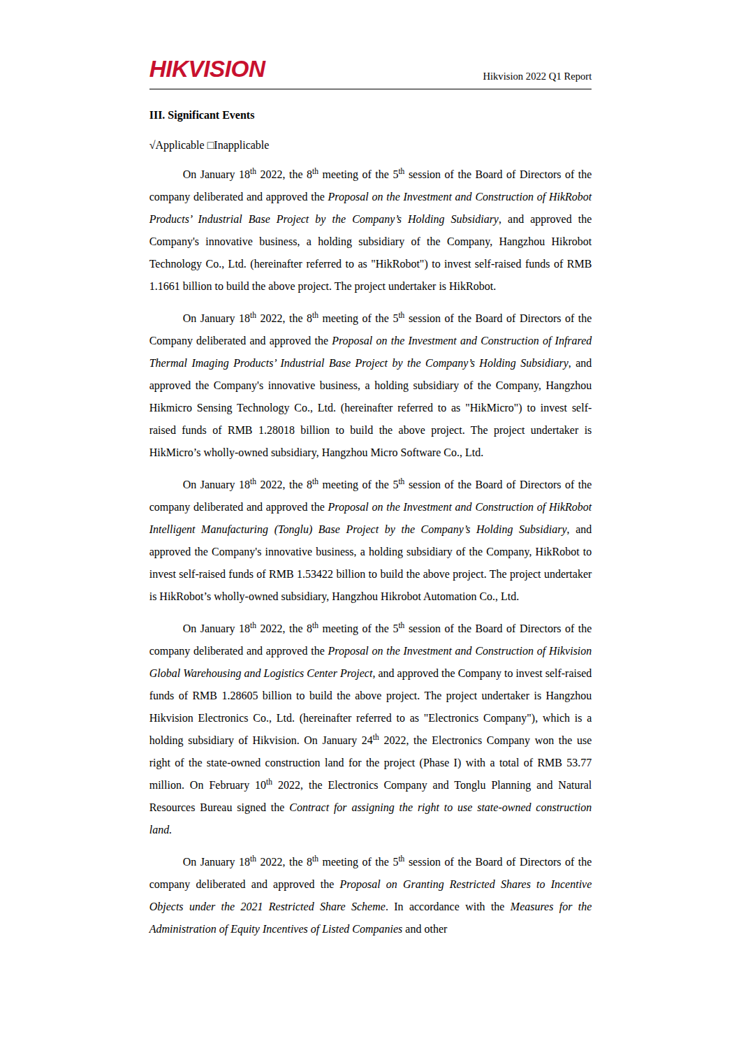HIKVISION
Hikvision 2022 Q1 Report
III. Significant Events
√Applicable □Inapplicable
On January 18th 2022, the 8th meeting of the 5th session of the Board of Directors of the company deliberated and approved the Proposal on the Investment and Construction of HikRobot Products’ Industrial Base Project by the Company’s Holding Subsidiary, and approved the Company's innovative business, a holding subsidiary of the Company, Hangzhou Hikrobot Technology Co., Ltd. (hereinafter referred to as "HikRobot") to invest self-raised funds of RMB 1.1661 billion to build the above project. The project undertaker is HikRobot.
On January 18th 2022, the 8th meeting of the 5th session of the Board of Directors of the Company deliberated and approved the Proposal on the Investment and Construction of Infrared Thermal Imaging Products’ Industrial Base Project by the Company’s Holding Subsidiary, and approved the Company's innovative business, a holding subsidiary of the Company, Hangzhou Hikmicro Sensing Technology Co., Ltd. (hereinafter referred to as "HikMicro") to invest self-raised funds of RMB 1.28018 billion to build the above project. The project undertaker is HikMicro’s wholly-owned subsidiary, Hangzhou Micro Software Co., Ltd.
On January 18th 2022, the 8th meeting of the 5th session of the Board of Directors of the company deliberated and approved the Proposal on the Investment and Construction of HikRobot Intelligent Manufacturing (Tonglu) Base Project by the Company’s Holding Subsidiary, and approved the Company's innovative business, a holding subsidiary of the Company, HikRobot to invest self-raised funds of RMB 1.53422 billion to build the above project. The project undertaker is HikRobot’s wholly-owned subsidiary, Hangzhou Hikrobot Automation Co., Ltd.
On January 18th 2022, the 8th meeting of the 5th session of the Board of Directors of the company deliberated and approved the Proposal on the Investment and Construction of Hikvision Global Warehousing and Logistics Center Project, and approved the Company to invest self-raised funds of RMB 1.28605 billion to build the above project. The project undertaker is Hangzhou Hikvision Electronics Co., Ltd. (hereinafter referred to as "Electronics Company"), which is a holding subsidiary of Hikvision. On January 24th 2022, the Electronics Company won the use right of the state-owned construction land for the project (Phase I) with a total of RMB 53.77 million. On February 10th 2022, the Electronics Company and Tonglu Planning and Natural Resources Bureau signed the Contract for assigning the right to use state-owned construction land.
On January 18th 2022, the 8th meeting of the 5th session of the Board of Directors of the company deliberated and approved the Proposal on Granting Restricted Shares to Incentive Objects under the 2021 Restricted Share Scheme. In accordance with the Measures for the Administration of Equity Incentives of Listed Companies and other